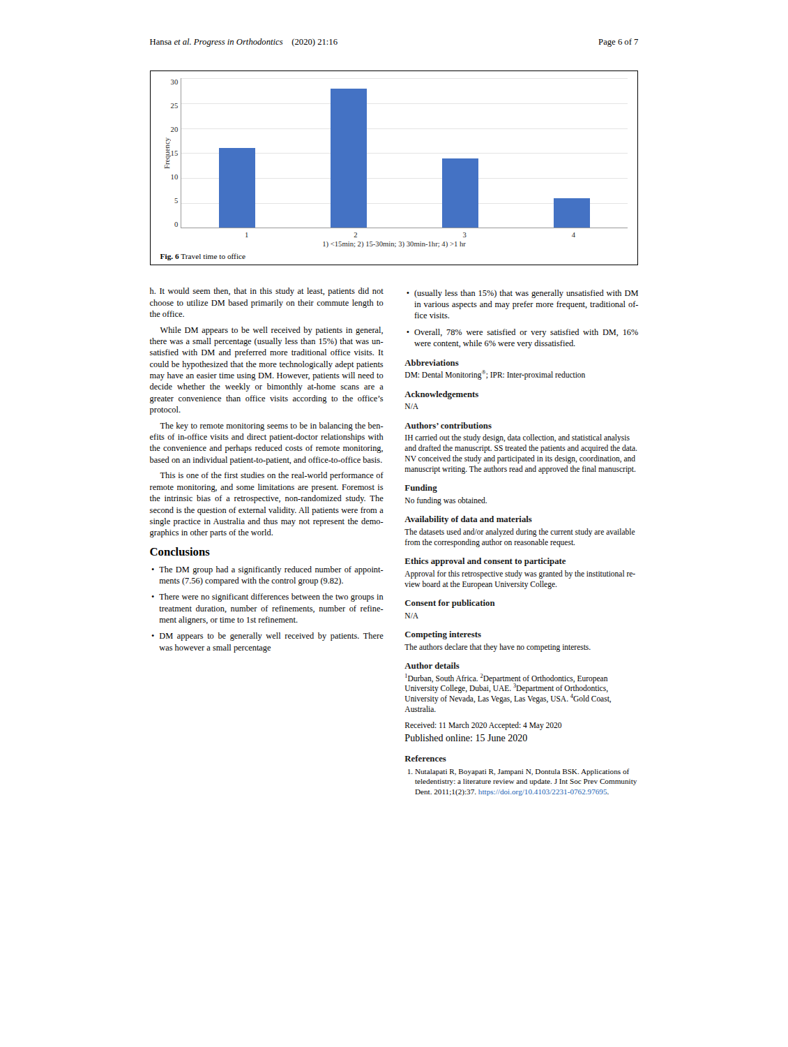Hansa et al. Progress in Orthodontics (2020) 21:16
Page 6 of 7
Frequency
30
25
20
15
10
5
0
1 2 3 4
1) <15min; 2) 15-30min; 3) 30min-1hr; 4) >1 hr
Fig. 6 Travel time to office
h. It would seem then, that in this study at least, patients did not choose to utilize DM based primarily on their commute length to the office.
While DM appears to be well received by patients in general, there was a small percentage (usually less than 15%) that was unsatisfied with DM and preferred more traditional office visits. It could be hypothesized that the more technologically adept patients may have an easier time using DM. However, patients will need to decide whether the weekly or bimonthly at-home scans are a greater convenience than office visits according to the office’s protocol.
The key to remote monitoring seems to be in balancing the benefits of in-office visits and direct patient-doctor relationships with the convenience and perhaps reduced costs of remote monitoring, based on an individual patient-to-patient, and office-to-office basis.
This is one of the first studies on the real-world performance of remote monitoring, and some limitations are present. Foremost is the intrinsic bias of a retrospective, non-randomized study. The second is the question of external validity. All patients were from a single practice in Australia and thus may not represent the demographics in other parts of the world.
Conclusions
The DM group had a significantly reduced number of appointments (7.56) compared with the control group (9.82).
There were no significant differences between the two groups in treatment duration, number of refinements, number of refinement aligners, or time to 1st refinement.
DM appears to be generally well received by patients. There was however a small percentage
(usually less than 15%) that was generally unsatisfied with DM in various aspects and may prefer more frequent, traditional office visits.
Overall, 78% were satisfied or very satisfied with DM, 16% were content, while 6% were very dissatisfied.
Abbreviations
DM: Dental Monitoring®; IPR: Inter-proximal reduction
Acknowledgements
N/A
Authors’ contributions
IH carried out the study design, data collection, and statistical analysis and drafted the manuscript. SS treated the patients and acquired the data. NV conceived the study and participated in its design, coordination, and manuscript writing. The authors read and approved the final manuscript.
Funding
No funding was obtained.
Availability of data and materials
The datasets used and/or analyzed during the current study are available from the corresponding author on reasonable request.
Ethics approval and consent to participate
Approval for this retrospective study was granted by the institutional review board at the European University College.
Consent for publication
N/A
Competing interests
The authors declare that they have no competing interests.
Author details
1Durban, South Africa. 2Department of Orthodontics, European University College, Dubai, UAE. 3Department of Orthodontics, University of Nevada, Las Vegas, Las Vegas, USA. 4Gold Coast, Australia.
Received: 11 March 2020 Accepted: 4 May 2020
Published online: 15 June 2020
References
Nutalapati R, Boyapati R, Jampani N, Dontula BSK. Applications of teledentistry: a literature review and update. J Int Soc Prev Community Dent. 2011;1(2):37. https://doi.org/10.4103/2231-0762.97695.